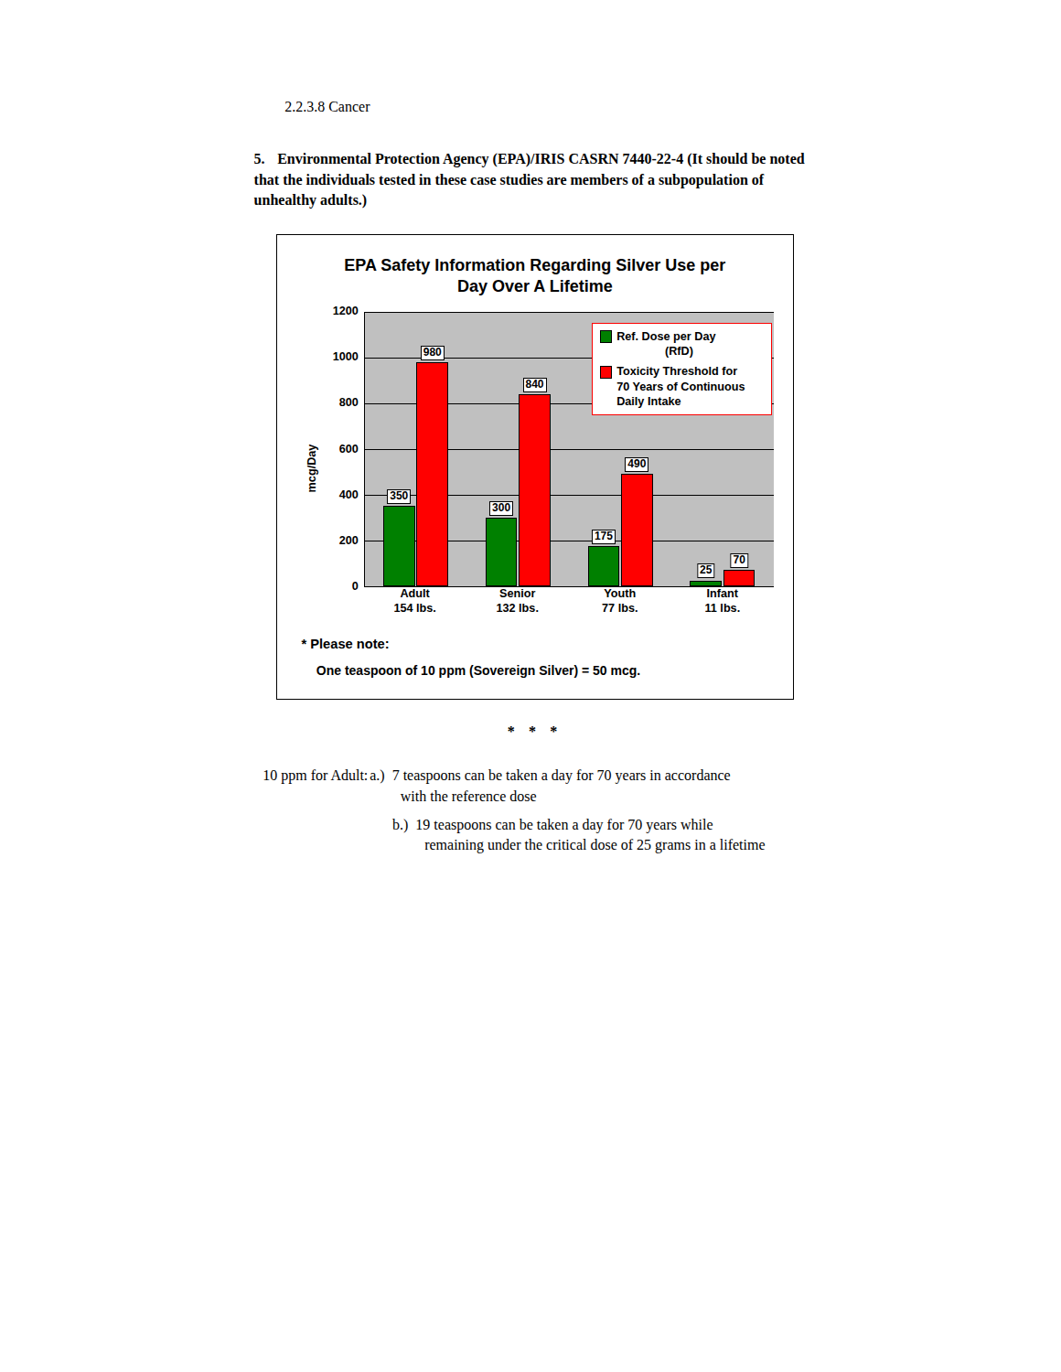2.2.3.8 Cancer
5. Environmental Protection Agency (EPA)/IRIS CASRN 7440-22-4 (It should be noted that the individuals tested in these case studies are members of a subpopulation of unhealthy adults.)
EPA Safety Information Regarding Silver Use per
Day Over A Lifetime
mcg/Day
1200 1000 800 600 400 200 0
Ref. Dose per Day(RfD)
Toxicity Threshold for
70 Years of Continuous
Daily Intake
350
980
300
840
175
490
25
70
Adult
154 lbs.
Senior
132 lbs.
Youth
77 lbs.
Infant
11 lbs.
* Please note:
One teaspoon of 10 ppm (Sovereign Silver) = 50 mcg.
* * *
10 ppm for Adult:
a.) 7 teaspoons can be taken a day for 70 years in accordancewith the reference dose
b.) 19 teaspoons can be taken a day for 70 years whileremaining under the critical dose of 25 grams in a lifetime